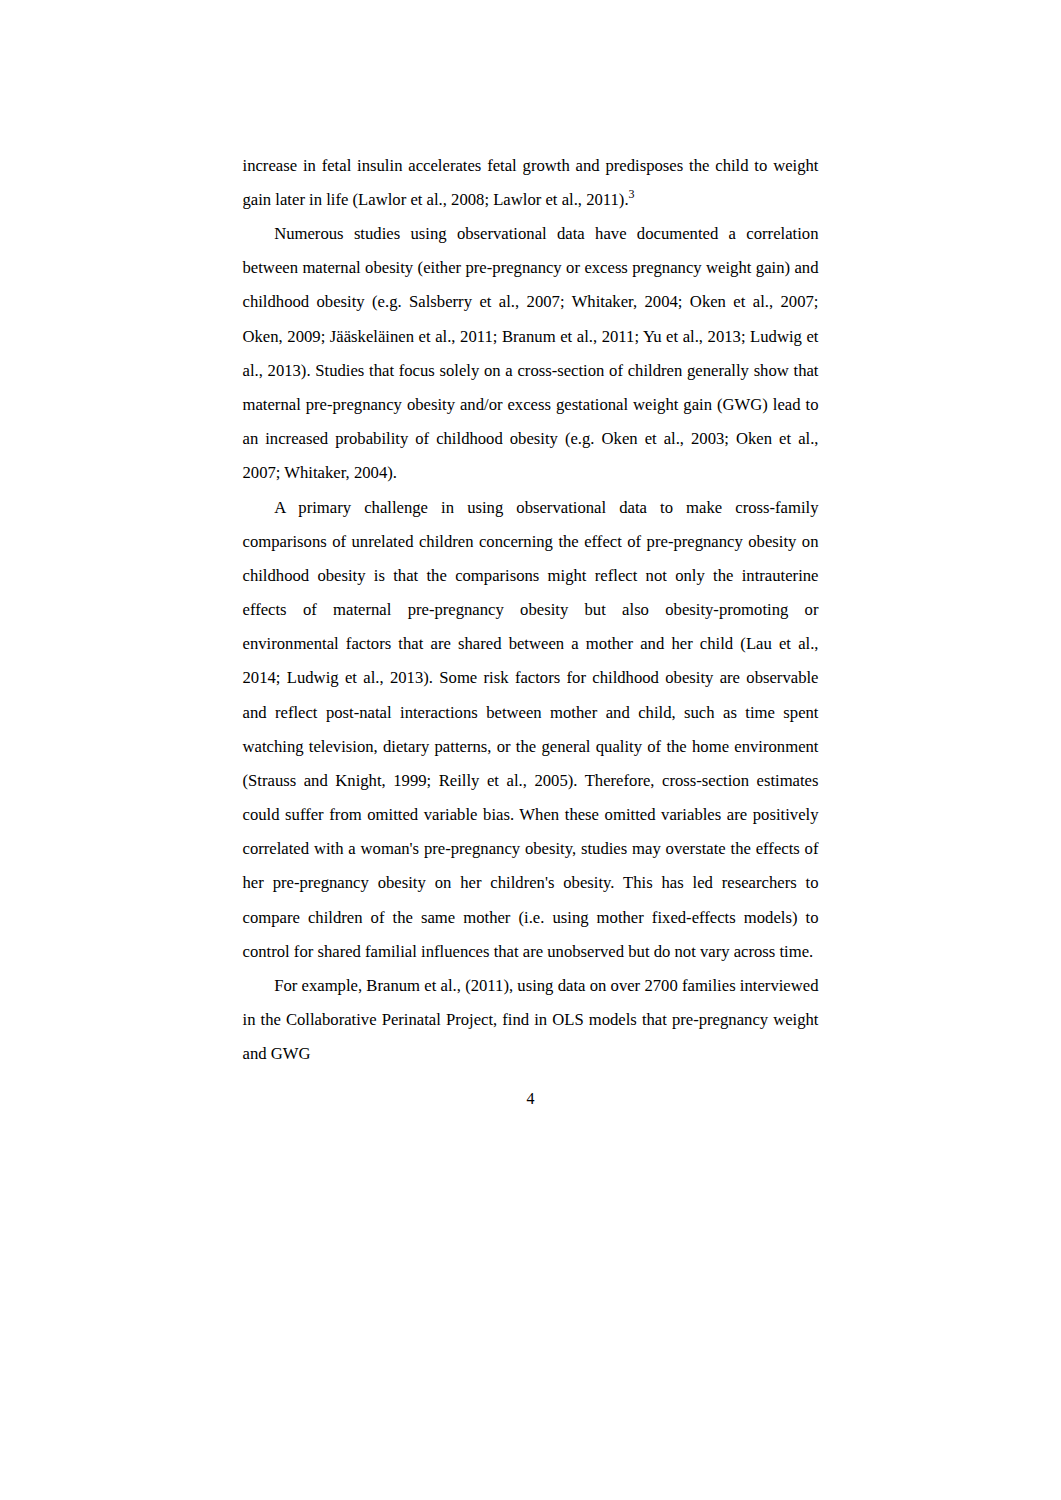increase in fetal insulin accelerates fetal growth and predisposes the child to weight gain later in life (Lawlor et al., 2008; Lawlor et al., 2011).3
Numerous studies using observational data have documented a correlation between maternal obesity (either pre-pregnancy or excess pregnancy weight gain) and childhood obesity (e.g. Salsberry et al., 2007; Whitaker, 2004; Oken et al., 2007; Oken, 2009; Jääskeläinen et al., 2011; Branum et al., 2011; Yu et al., 2013; Ludwig et al., 2013). Studies that focus solely on a cross-section of children generally show that maternal pre-pregnancy obesity and/or excess gestational weight gain (GWG) lead to an increased probability of childhood obesity (e.g. Oken et al., 2003; Oken et al., 2007; Whitaker, 2004).
A primary challenge in using observational data to make cross-family comparisons of unrelated children concerning the effect of pre-pregnancy obesity on childhood obesity is that the comparisons might reflect not only the intrauterine effects of maternal pre-pregnancy obesity but also obesity-promoting or environmental factors that are shared between a mother and her child (Lau et al., 2014; Ludwig et al., 2013). Some risk factors for childhood obesity are observable and reflect post-natal interactions between mother and child, such as time spent watching television, dietary patterns, or the general quality of the home environment (Strauss and Knight, 1999; Reilly et al., 2005). Therefore, cross-section estimates could suffer from omitted variable bias. When these omitted variables are positively correlated with a woman's pre-pregnancy obesity, studies may overstate the effects of her pre-pregnancy obesity on her children's obesity. This has led researchers to compare children of the same mother (i.e. using mother fixed-effects models) to control for shared familial influences that are unobserved but do not vary across time.
For example, Branum et al., (2011), using data on over 2700 families interviewed in the Collaborative Perinatal Project, find in OLS models that pre-pregnancy weight and GWG
4